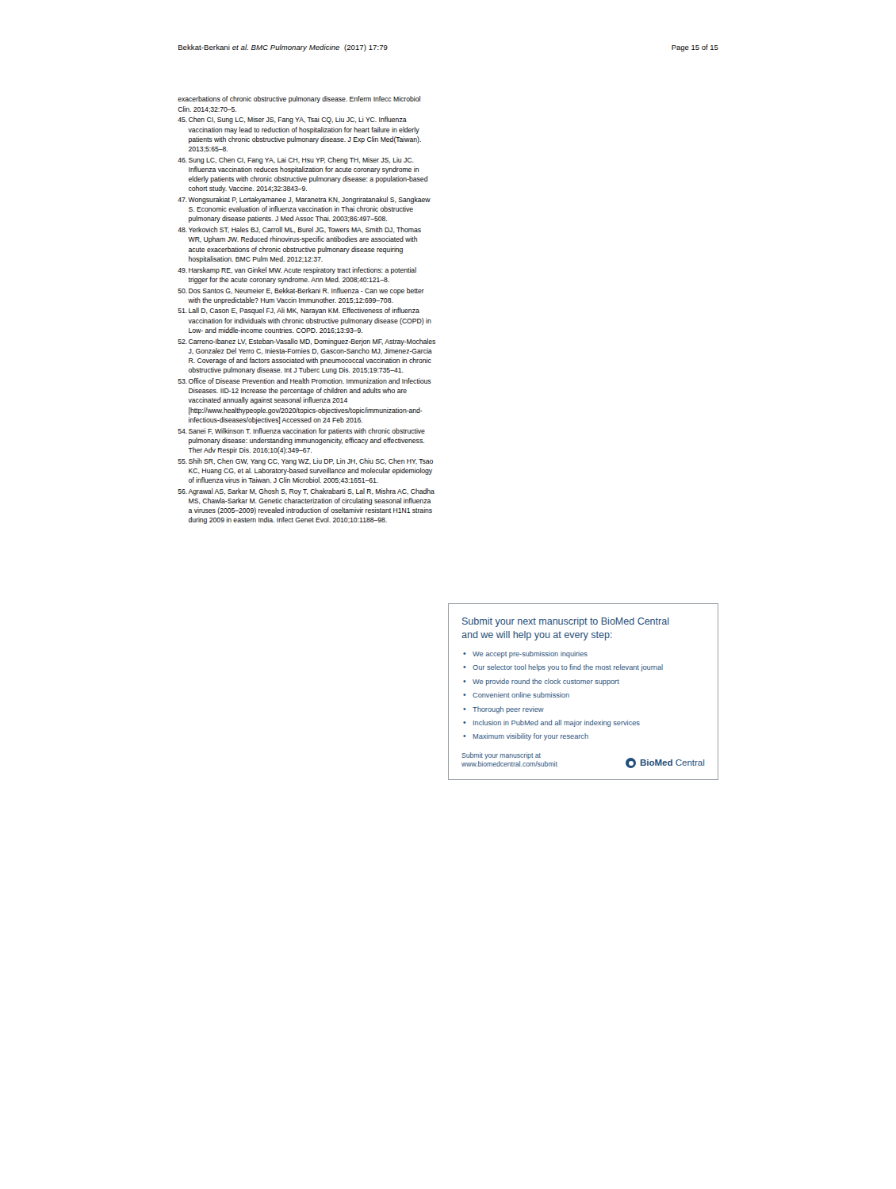Bekkat-Berkani et al. BMC Pulmonary Medicine (2017) 17:79
Page 15 of 15
exacerbations of chronic obstructive pulmonary disease. Enferm Infecc Microbiol Clin. 2014;32:70–5.
45. Chen CI, Sung LC, Miser JS, Fang YA, Tsai CQ, Liu JC, Li YC. Influenza vaccination may lead to reduction of hospitalization for heart failure in elderly patients with chronic obstructive pulmonary disease. J Exp Clin Med(Taiwan). 2013;5:65–8.
46. Sung LC, Chen CI, Fang YA, Lai CH, Hsu YP, Cheng TH, Miser JS, Liu JC. Influenza vaccination reduces hospitalization for acute coronary syndrome in elderly patients with chronic obstructive pulmonary disease: a population-based cohort study. Vaccine. 2014;32:3843–9.
47. Wongsurakiat P, Lertakyamanee J, Maranetra KN, Jongriratanakul S, Sangkaew S. Economic evaluation of influenza vaccination in Thai chronic obstructive pulmonary disease patients. J Med Assoc Thai. 2003;86:497–508.
48. Yerkovich ST, Hales BJ, Carroll ML, Burel JG, Towers MA, Smith DJ, Thomas WR, Upham JW. Reduced rhinovirus-specific antibodies are associated with acute exacerbations of chronic obstructive pulmonary disease requiring hospitalisation. BMC Pulm Med. 2012;12:37.
49. Harskamp RE, van Ginkel MW. Acute respiratory tract infections: a potential trigger for the acute coronary syndrome. Ann Med. 2008;40:121–8.
50. Dos Santos G, Neumeier E, Bekkat-Berkani R. Influenza - Can we cope better with the unpredictable? Hum Vaccin Immunother. 2015;12:699–708.
51. Lall D, Cason E, Pasquel FJ, Ali MK, Narayan KM. Effectiveness of influenza vaccination for individuals with chronic obstructive pulmonary disease (COPD) in Low- and middle-income countries. COPD. 2016;13:93–9.
52. Carreno-Ibanez LV, Esteban-Vasallo MD, Dominguez-Berjon MF, Astray-Mochales J, Gonzalez Del Yerro C, Iniesta-Fornies D, Gascon-Sancho MJ, Jimenez-Garcia R. Coverage of and factors associated with pneumococcal vaccination in chronic obstructive pulmonary disease. Int J Tuberc Lung Dis. 2015;19:735–41.
53. Office of Disease Prevention and Health Promotion. Immunization and Infectious Diseases. IID-12 Increase the percentage of children and adults who are vaccinated annually against seasonal influenza 2014 [http://www.healthypeople.gov/2020/topics-objectives/topic/immunization-and-infectious-diseases/objectives] Accessed on 24 Feb 2016.
54. Sanei F, Wilkinson T. Influenza vaccination for patients with chronic obstructive pulmonary disease: understanding immunogenicity, efficacy and effectiveness. Ther Adv Respir Dis. 2016;10(4):349–67.
55. Shih SR, Chen GW, Yang CC, Yang WZ, Liu DP, Lin JH, Chiu SC, Chen HY, Tsao KC, Huang CG, et al. Laboratory-based surveillance and molecular epidemiology of influenza virus in Taiwan. J Clin Microbiol. 2005;43:1651–61.
56. Agrawal AS, Sarkar M, Ghosh S, Roy T, Chakrabarti S, Lal R, Mishra AC, Chadha MS, Chawla-Sarkar M. Genetic characterization of circulating seasonal influenza a viruses (2005–2009) revealed introduction of oseltamivir resistant H1N1 strains during 2009 in eastern India. Infect Genet Evol. 2010;10:1188–98.
Submit your next manuscript to BioMed Central
and we will help you at every step:
We accept pre-submission inquiries
Our selector tool helps you to find the most relevant journal
We provide round the clock customer support
Convenient online submission
Thorough peer review
Inclusion in PubMed and all major indexing services
Maximum visibility for your research
Submit your manuscript at
www.biomedcentral.com/submit
BioMed Central